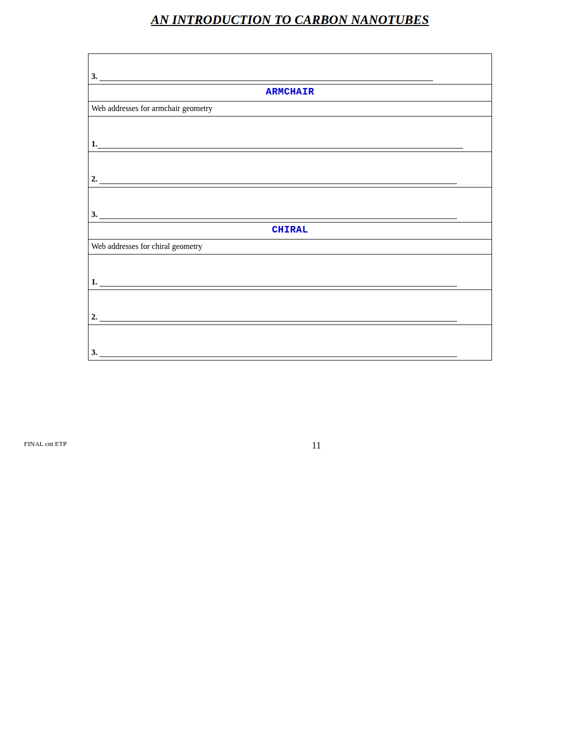AN INTRODUCTION TO CARBON NANOTUBES
| 3. |
| ARMCHAIR |
| Web addresses for armchair geometry |
| 1. |
| 2. |
| 3. |
| CHIRAL |
| Web addresses for chiral geometry |
| 1. |
| 2. |
| 3. |
FINAL cnt ETP
11